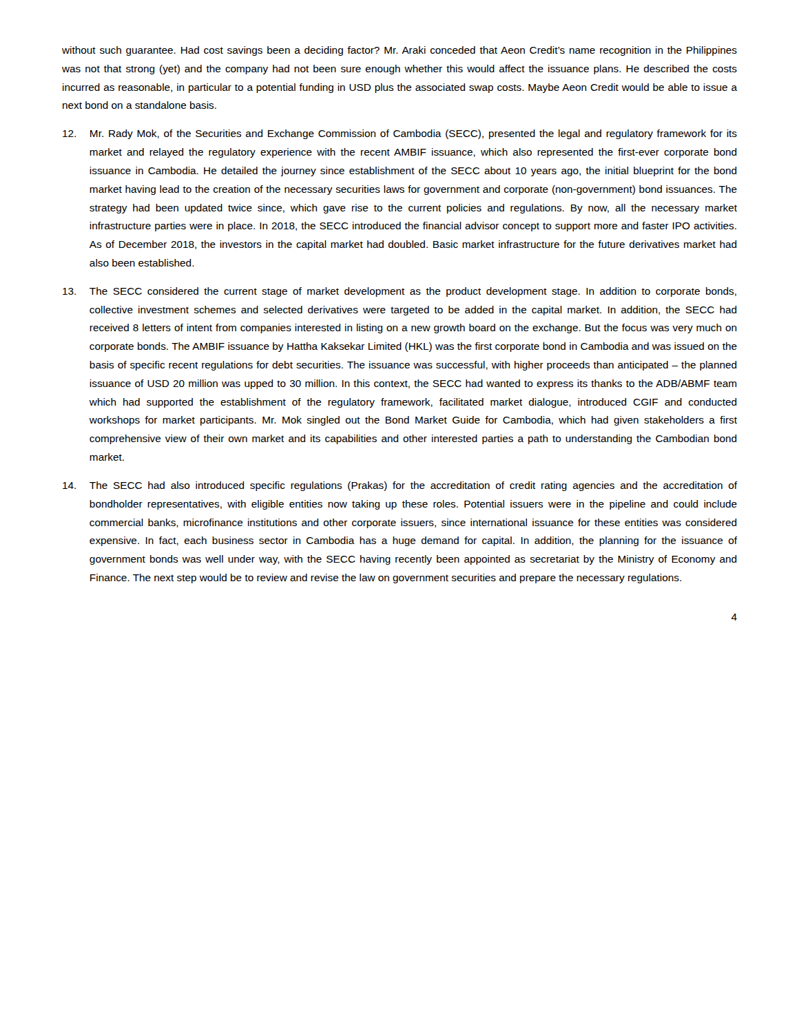without such guarantee. Had cost savings been a deciding factor? Mr. Araki conceded that Aeon Credit’s name recognition in the Philippines was not that strong (yet) and the company had not been sure enough whether this would affect the issuance plans. He described the costs incurred as reasonable, in particular to a potential funding in USD plus the associated swap costs. Maybe Aeon Credit would be able to issue a next bond on a standalone basis.
12. Mr. Rady Mok, of the Securities and Exchange Commission of Cambodia (SECC), presented the legal and regulatory framework for its market and relayed the regulatory experience with the recent AMBIF issuance, which also represented the first-ever corporate bond issuance in Cambodia. He detailed the journey since establishment of the SECC about 10 years ago, the initial blueprint for the bond market having lead to the creation of the necessary securities laws for government and corporate (non-government) bond issuances. The strategy had been updated twice since, which gave rise to the current policies and regulations. By now, all the necessary market infrastructure parties were in place. In 2018, the SECC introduced the financial advisor concept to support more and faster IPO activities. As of December 2018, the investors in the capital market had doubled. Basic market infrastructure for the future derivatives market had also been established.
13. The SECC considered the current stage of market development as the product development stage. In addition to corporate bonds, collective investment schemes and selected derivatives were targeted to be added in the capital market. In addition, the SECC had received 8 letters of intent from companies interested in listing on a new growth board on the exchange. But the focus was very much on corporate bonds. The AMBIF issuance by Hattha Kaksekar Limited (HKL) was the first corporate bond in Cambodia and was issued on the basis of specific recent regulations for debt securities. The issuance was successful, with higher proceeds than anticipated – the planned issuance of USD 20 million was upped to 30 million. In this context, the SECC had wanted to express its thanks to the ADB/ABMF team which had supported the establishment of the regulatory framework, facilitated market dialogue, introduced CGIF and conducted workshops for market participants. Mr. Mok singled out the Bond Market Guide for Cambodia, which had given stakeholders a first comprehensive view of their own market and its capabilities and other interested parties a path to understanding the Cambodian bond market.
14. The SECC had also introduced specific regulations (Prakas) for the accreditation of credit rating agencies and the accreditation of bondholder representatives, with eligible entities now taking up these roles. Potential issuers were in the pipeline and could include commercial banks, microfinance institutions and other corporate issuers, since international issuance for these entities was considered expensive. In fact, each business sector in Cambodia has a huge demand for capital. In addition, the planning for the issuance of government bonds was well under way, with the SECC having recently been appointed as secretariat by the Ministry of Economy and Finance. The next step would be to review and revise the law on government securities and prepare the necessary regulations.
4